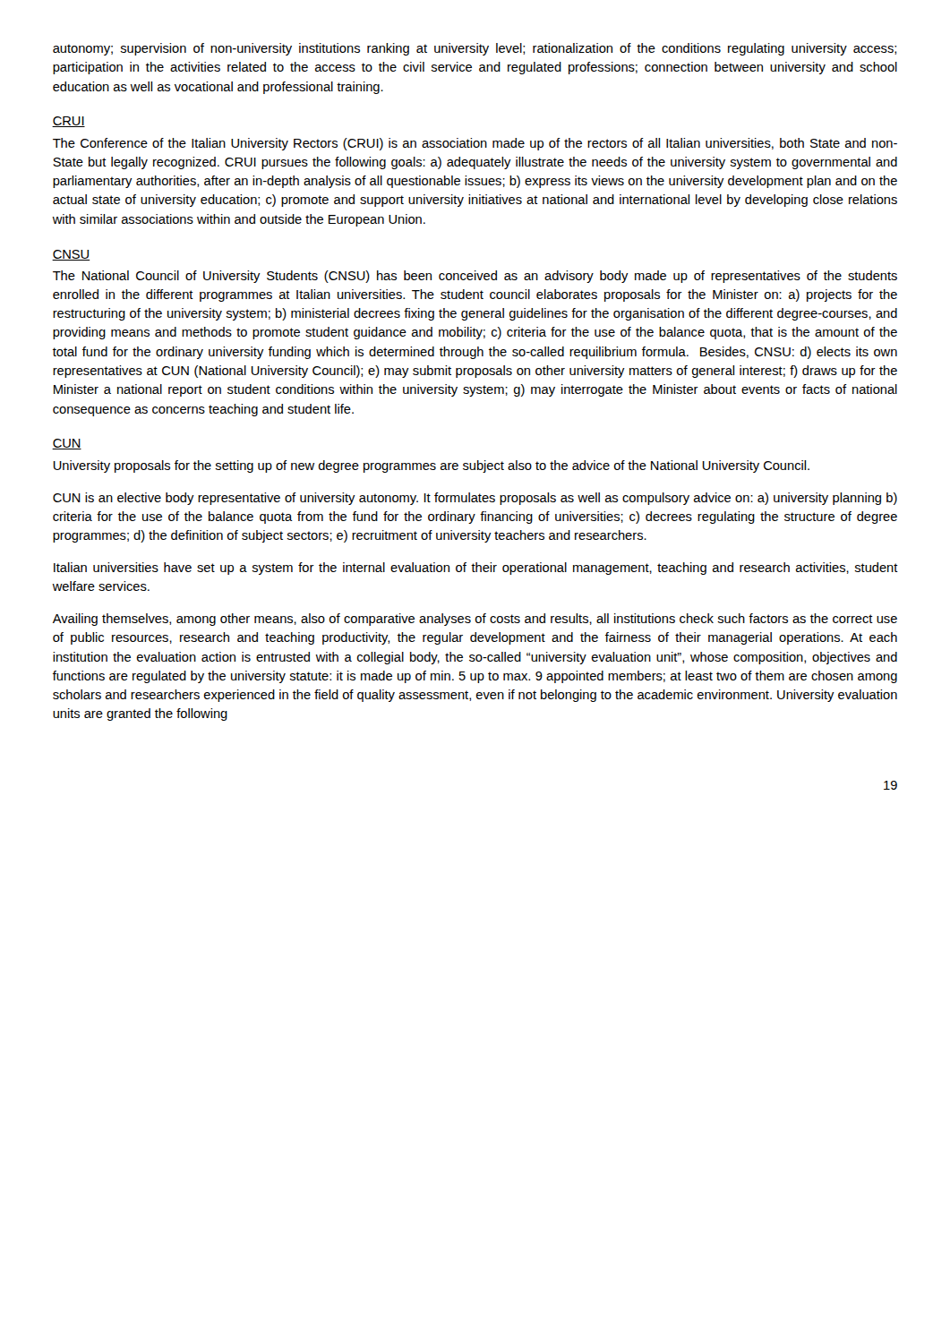autonomy; supervision of non-university institutions ranking at university level; rationalization of the conditions regulating university access; participation in the activities related to the access to the civil service and regulated professions; connection between university and school education as well as vocational and professional training.
CRUI
The Conference of the Italian University Rectors (CRUI) is an association made up of the rectors of all Italian universities, both State and non-State but legally recognized. CRUI pursues the following goals: a) adequately illustrate the needs of the university system to governmental and parliamentary authorities, after an in-depth analysis of all questionable issues; b) express its views on the university development plan and on the actual state of university education; c) promote and support university initiatives at national and international level by developing close relations with similar associations within and outside the European Union.
CNSU
The National Council of University Students (CNSU) has been conceived as an advisory body made up of representatives of the students enrolled in the different programmes at Italian universities. The student council elaborates proposals for the Minister on: a) projects for the restructuring of the university system; b) ministerial decrees fixing the general guidelines for the organisation of the different degree-courses, and providing means and methods to promote student guidance and mobility; c) criteria for the use of the balance quota, that is the amount of the total fund for the ordinary university funding which is determined through the so-called requilibrium formula. Besides, CNSU: d) elects its own representatives at CUN (National University Council); e) may submit proposals on other university matters of general interest; f) draws up for the Minister a national report on student conditions within the university system; g) may interrogate the Minister about events or facts of national consequence as concerns teaching and student life.
CUN
University proposals for the setting up of new degree programmes are subject also to the advice of the National University Council.
CUN is an elective body representative of university autonomy. It formulates proposals as well as compulsory advice on: a) university planning b) criteria for the use of the balance quota from the fund for the ordinary financing of universities; c) decrees regulating the structure of degree programmes; d) the definition of subject sectors; e) recruitment of university teachers and researchers.
Italian universities have set up a system for the internal evaluation of their operational management, teaching and research activities, student welfare services.
Availing themselves, among other means, also of comparative analyses of costs and results, all institutions check such factors as the correct use of public resources, research and teaching productivity, the regular development and the fairness of their managerial operations. At each institution the evaluation action is entrusted with a collegial body, the so-called “university evaluation unit”, whose composition, objectives and functions are regulated by the university statute: it is made up of min. 5 up to max. 9 appointed members; at least two of them are chosen among scholars and researchers experienced in the field of quality assessment, even if not belonging to the academic environment. University evaluation units are granted the following
19